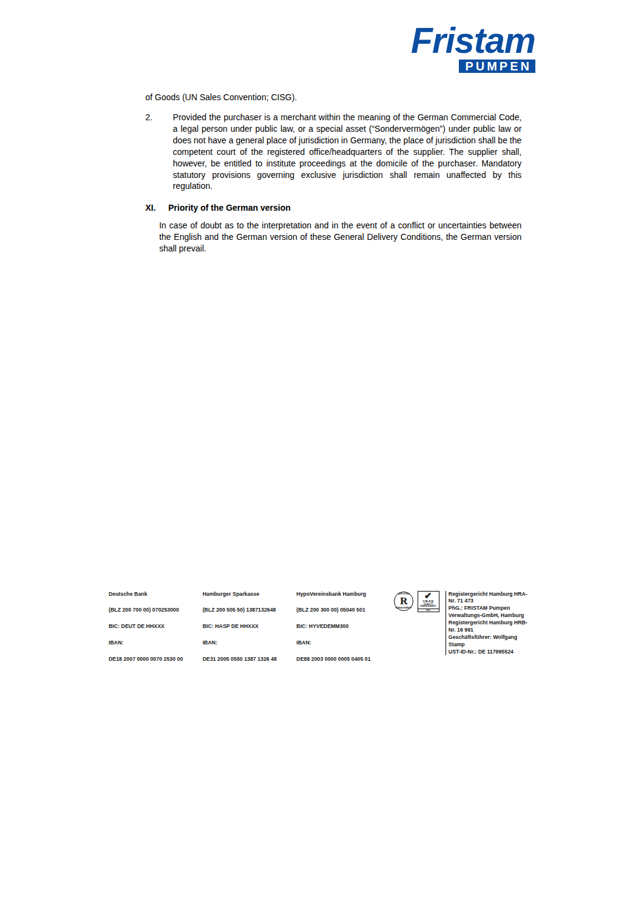Fristam PUMPEN
of Goods (UN Sales Convention; CISG).
2. Provided the purchaser is a merchant within the meaning of the German Commercial Code, a legal person under public law, or a special asset (“Sondervermögen”) under public law or does not have a general place of jurisdiction in Germany, the place of jurisdiction shall be the competent court of the registered office/headquarters of the supplier. The supplier shall, however, be entitled to institute proceedings at the domicile of the purchaser. Mandatory statutory provisions governing exclusive jurisdiction shall remain unaffected by this regulation.
XI. Priority of the German version
In case of doubt as to the interpretation and in the event of a conflict or uncertainties between the English and the German version of these General Delivery Conditions, the German version shall prevail.
| Deutsche Bank | Hamburger Sparkasse | HypoVereinsbank Hamburg | CERTIFIED MANAGEMENT ✔ UKAS QUALITY MANAGEMENT 001 | Registergericht Hamburg HRA-Nr. 71 473 PhG.: FRISTAM Pumpen Verwaltungs-GmbH, Hamburg Registergericht Hamburg HRB-Nr. 16 991 Geschäftsführer: Wolfgang Stamp UST-ID-Nr.: DE 117995524 |
| (BLZ 200 700 00) 070253000 | (BLZ 200 505 50) 1387132648 | (BLZ 200 300 00) 05040 501 |
| BIC: DEUT DE HHXXX | BIC: HASP DE HHXXX | BIC: HYVEDEMM300 |
| IBAN: | IBAN: | IBAN: |
| DE18 2007 0000 0070 2530 00 | DE31 2005 0550 1387 1326 48 | DE88 2003 0000 0005 0405 01 | | |